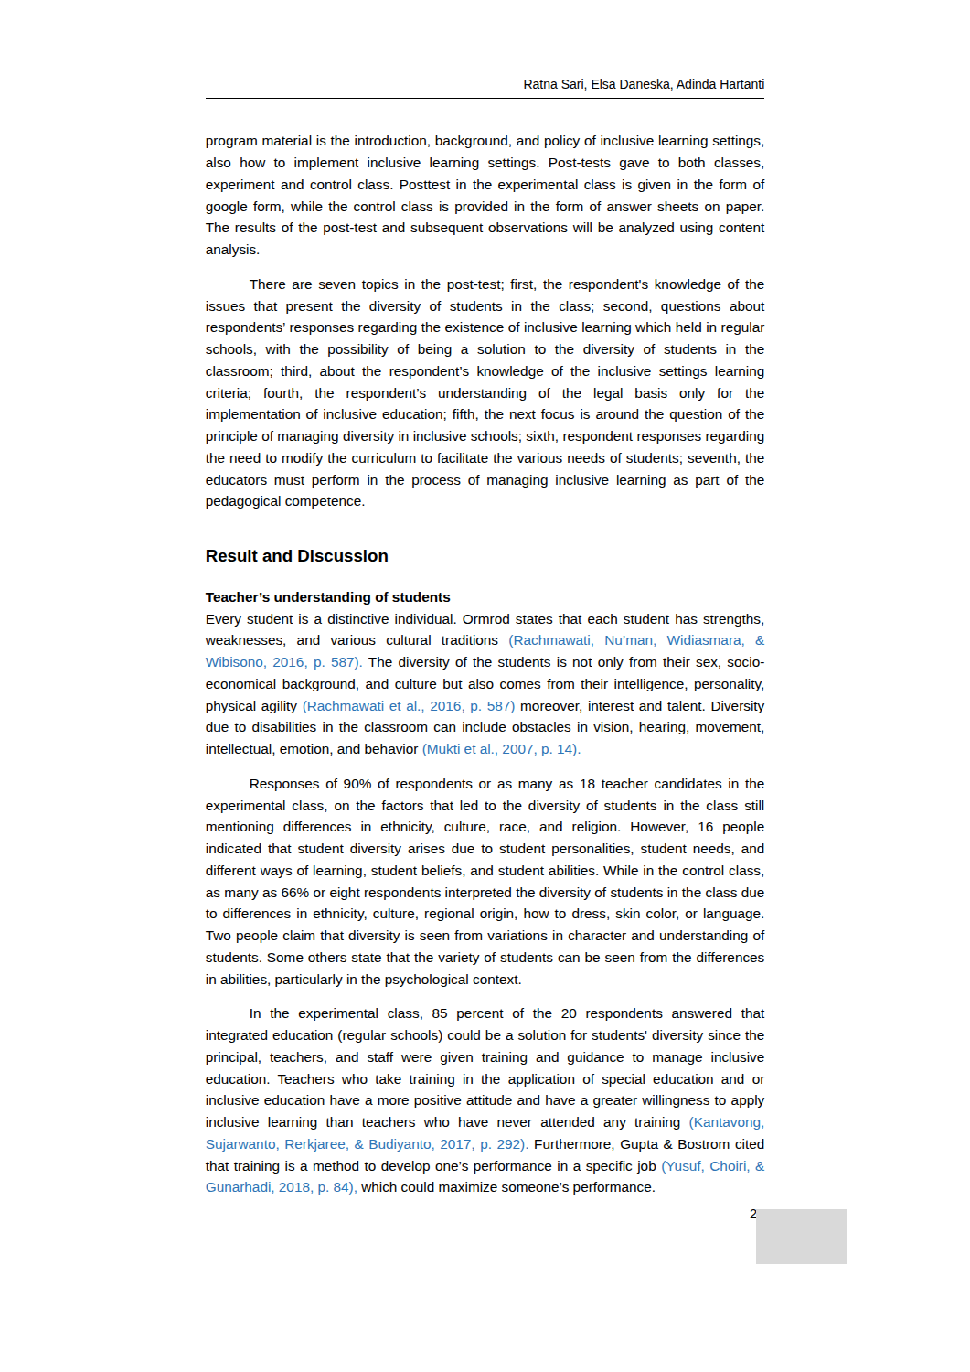Ratna Sari, Elsa Daneska, Adinda Hartanti
program material is the introduction, background, and policy of inclusive learning settings, also how to implement inclusive learning settings. Post-tests gave to both classes, experiment and control class. Posttest in the experimental class is given in the form of google form, while the control class is provided in the form of answer sheets on paper. The results of the post-test and subsequent observations will be analyzed using content analysis.
There are seven topics in the post-test; first, the respondent's knowledge of the issues that present the diversity of students in the class; second, questions about respondents’ responses regarding the existence of inclusive learning which held in regular schools, with the possibility of being a solution to the diversity of students in the classroom; third, about the respondent’s knowledge of the inclusive settings learning criteria; fourth, the respondent’s understanding of the legal basis only for the implementation of inclusive education; fifth, the next focus is around the question of the principle of managing diversity in inclusive schools; sixth, respondent responses regarding the need to modify the curriculum to facilitate the various needs of students; seventh, the educators must perform in the process of managing inclusive learning as part of the pedagogical competence.
Result and Discussion
Teacher’s understanding of students
Every student is a distinctive individual. Ormrod states that each student has strengths, weaknesses, and various cultural traditions (Rachmawati, Nu’man, Widiasmara, & Wibisono, 2016, p. 587). The diversity of the students is not only from their sex, socio-economical background, and culture but also comes from their intelligence, personality, physical agility (Rachmawati et al., 2016, p. 587) moreover, interest and talent. Diversity due to disabilities in the classroom can include obstacles in vision, hearing, movement, intellectual, emotion, and behavior (Mukti et al., 2007, p. 14).
Responses of 90% of respondents or as many as 18 teacher candidates in the experimental class, on the factors that led to the diversity of students in the class still mentioning differences in ethnicity, culture, race, and religion. However, 16 people indicated that student diversity arises due to student personalities, student needs, and different ways of learning, student beliefs, and student abilities. While in the control class, as many as 66% or eight respondents interpreted the diversity of students in the class due to differences in ethnicity, culture, regional origin, how to dress, skin color, or language. Two people claim that diversity is seen from variations in character and understanding of students. Some others state that the variety of students can be seen from the differences in abilities, particularly in the psychological context.
In the experimental class, 85 percent of the 20 respondents answered that integrated education (regular schools) could be a solution for students' diversity since the principal, teachers, and staff were given training and guidance to manage inclusive education. Teachers who take training in the application of special education and or inclusive education have a more positive attitude and have a greater willingness to apply inclusive learning than teachers who have never attended any training (Kantavong, Sujarwanto, Rerkjaree, & Budiyanto, 2017, p. 292). Furthermore, Gupta & Bostrom cited that training is a method to develop one’s performance in a specific job (Yusuf, Choiri, & Gunarhadi, 2018, p. 84), which could maximize someone’s performance.
22